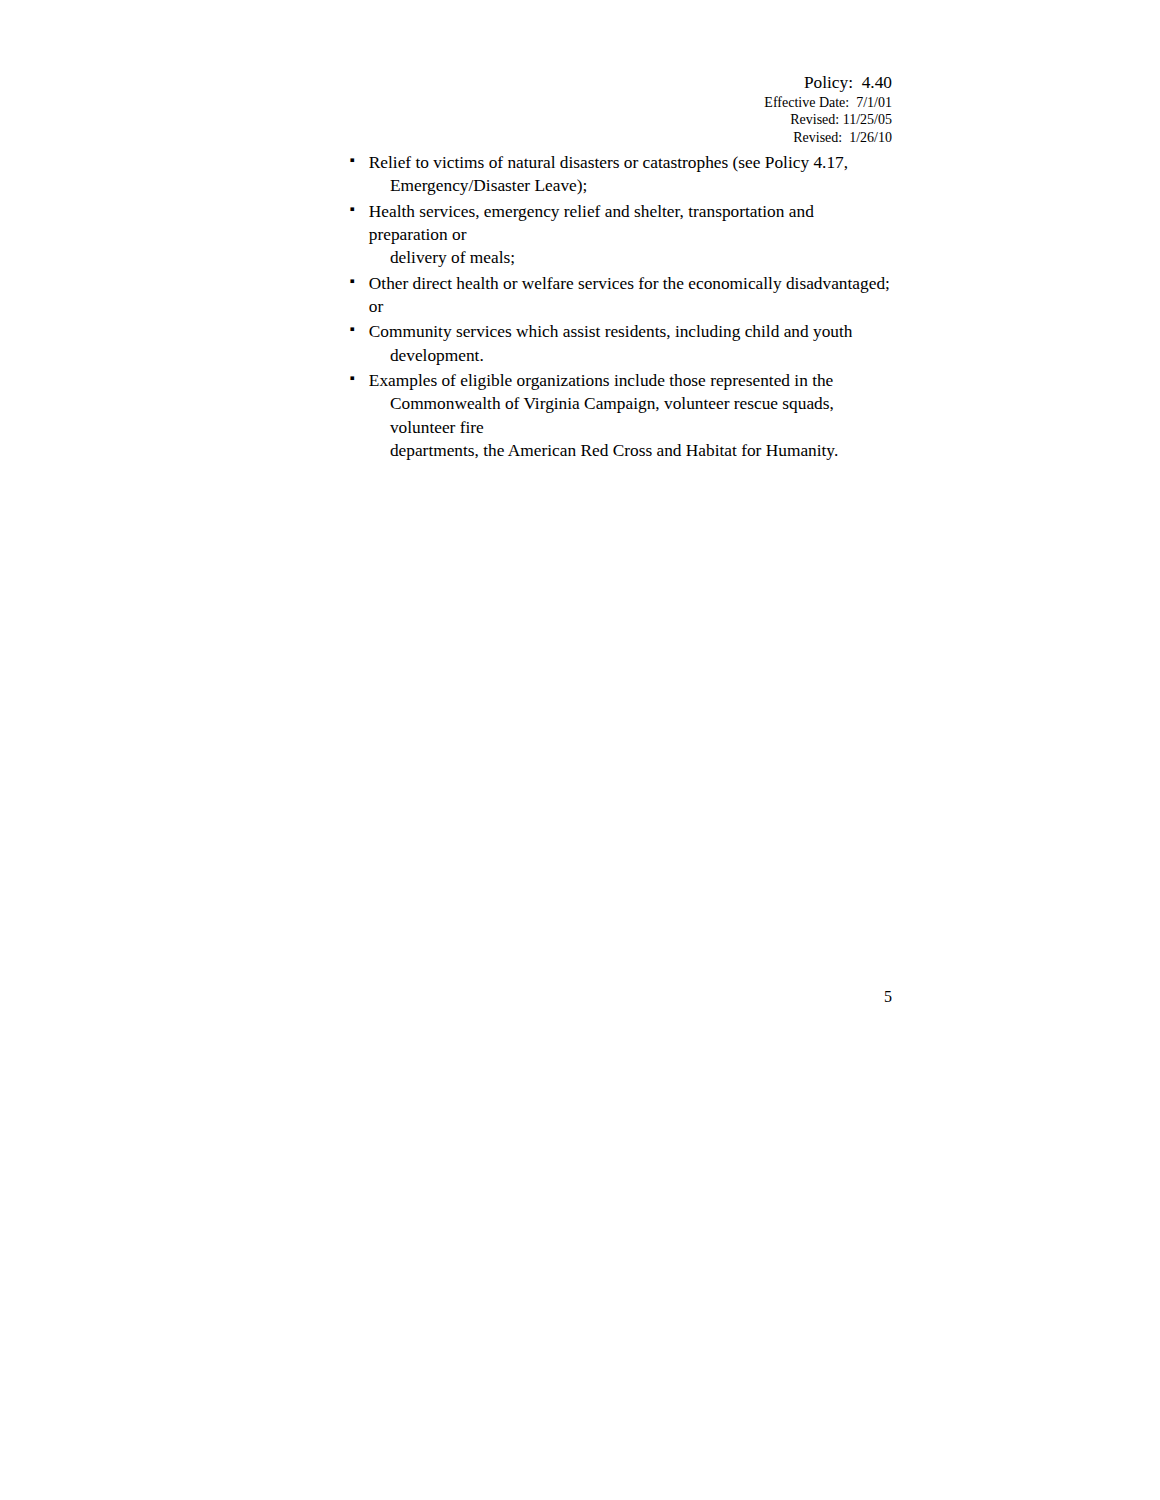Policy: 4.40
Effective Date: 7/1/01
Revised: 11/25/05
Revised: 1/26/10
Relief to victims of natural disasters or catastrophes (see Policy 4.17,Emergency/Disaster Leave);
Health services, emergency relief and shelter, transportation and preparation ordelivery of meals;
Other direct health or welfare services for the economically disadvantaged; or
Community services which assist residents, including child and youthdevelopment.
Examples of eligible organizations include those represented in theCommonwealth of Virginia Campaign, volunteer rescue squads, volunteer fire departments, the American Red Cross and Habitat for Humanity.
5